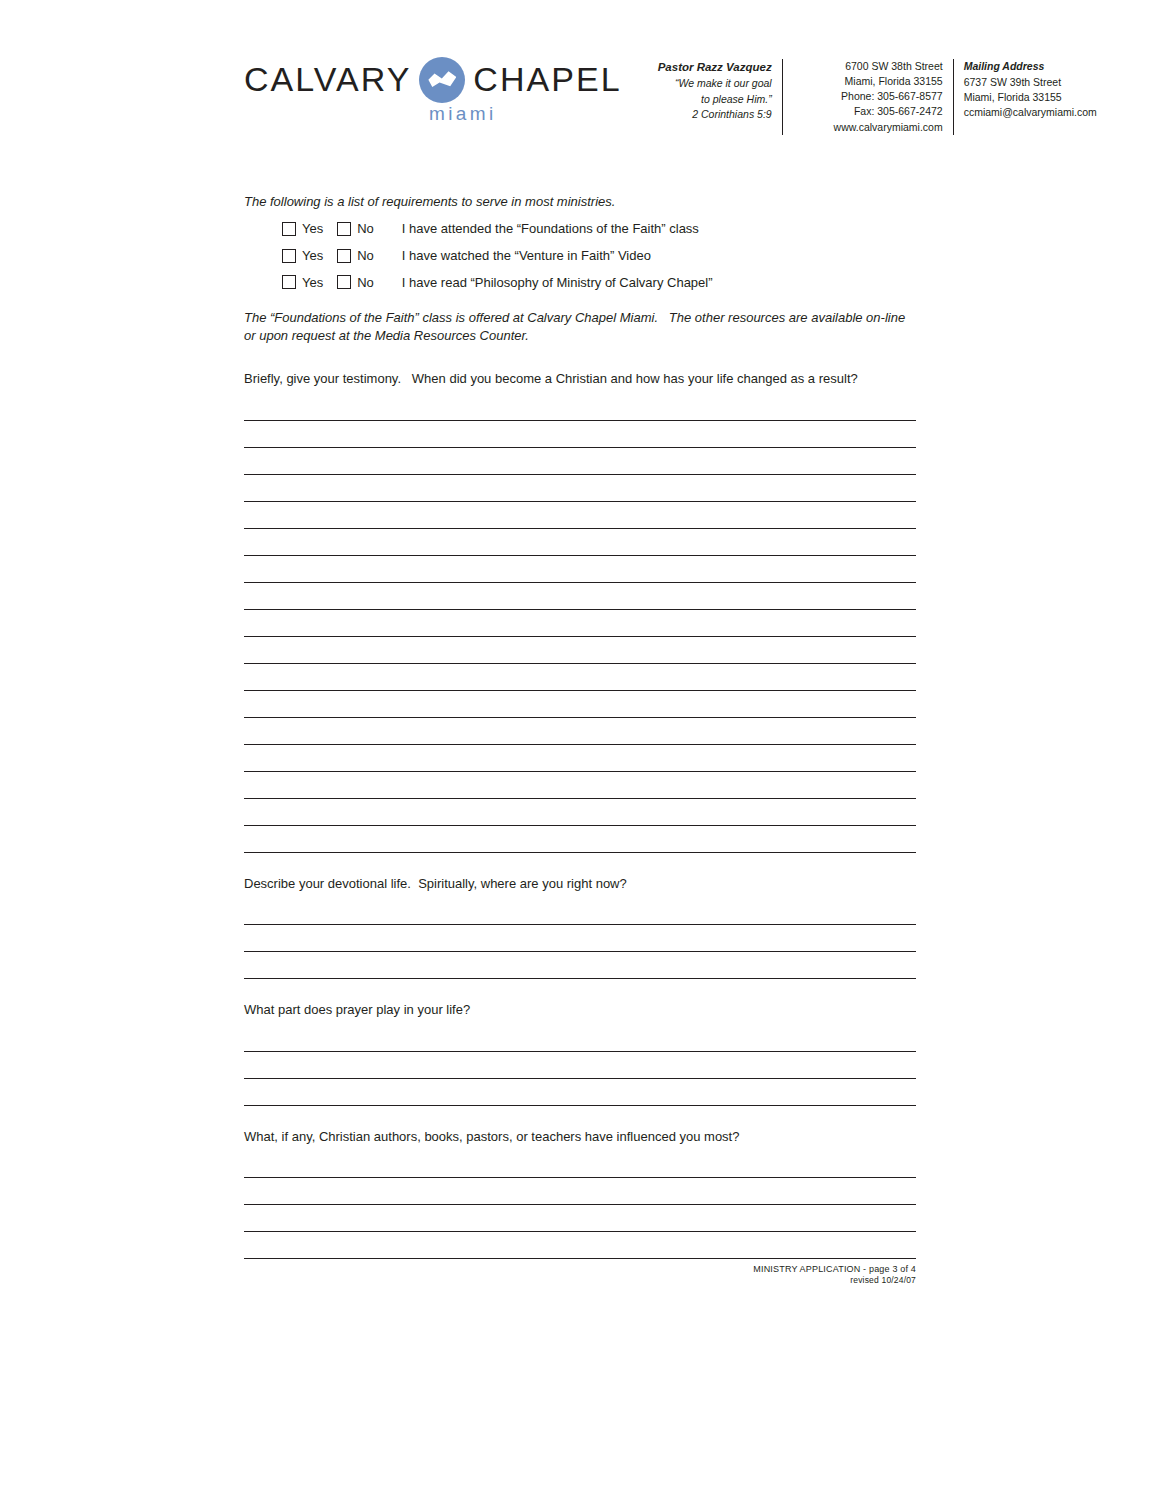CALVARY CHAPEL
miami
Pastor Razz Vazquez
“We make it our goal
to please Him.”
2 Corinthians 5:9
6700 SW 38th Street
Miami, Florida 33155
Phone: 305-667-8577
Fax: 305-667-2472
www.calvarymiami.com
Mailing Address
6737 SW 39th Street
Miami, Florida 33155
ccmiami@calvarymiami.com
The following is a list of requirements to serve in most ministries.
Yes No I have attended the “Foundations of the Faith” class
Yes No I have watched the “Venture in Faith” Video
Yes No I have read “Philosophy of Ministry of Calvary Chapel”
The “Foundations of the Faith” class is offered at Calvary Chapel Miami. The other resources are available on-line or upon request at the Media Resources Counter.
Briefly, give your testimony. When did you become a Christian and how has your life changed as a result?
Describe your devotional life. Spiritually, where are you right now?
What part does prayer play in your life?
What, if any, Christian authors, books, pastors, or teachers have influenced you most?
MINISTRY APPLICATION - page 3 of 4
revised 10/24/07